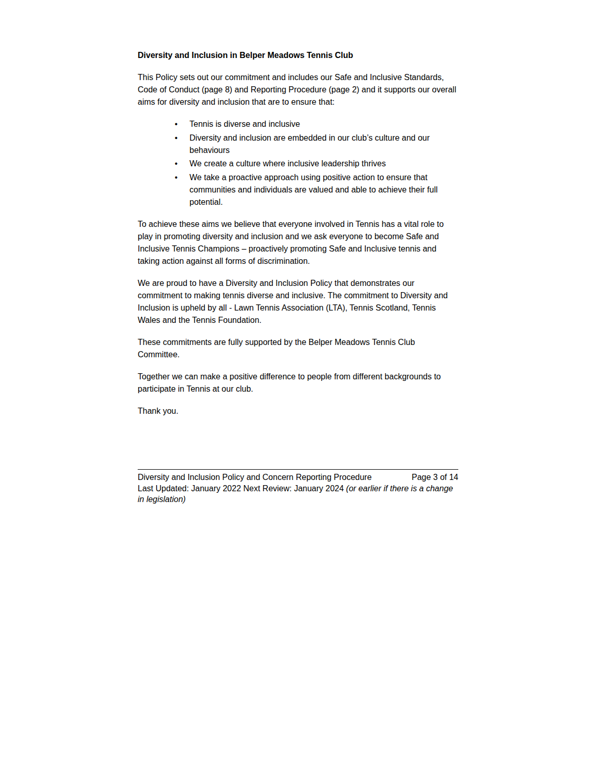Diversity and Inclusion in Belper Meadows Tennis Club
This Policy sets out our commitment and includes our Safe and Inclusive Standards, Code of Conduct (page 8) and Reporting Procedure (page 2) and it supports our overall aims for diversity and inclusion that are to ensure that:
Tennis is diverse and inclusive
Diversity and inclusion are embedded in our club’s culture and our behaviours
We create a culture where inclusive leadership thrives
We take a proactive approach using positive action to ensure that communities and individuals are valued and able to achieve their full potential.
To achieve these aims we believe that everyone involved in Tennis has a vital role to play in promoting diversity and inclusion and we ask everyone to become Safe and Inclusive Tennis Champions – proactively promoting Safe and Inclusive tennis and taking action against all forms of discrimination.
We are proud to have a Diversity and Inclusion Policy that demonstrates our commitment to making tennis diverse and inclusive. The commitment to Diversity and Inclusion is upheld by all - Lawn Tennis Association (LTA), Tennis Scotland, Tennis Wales and the Tennis Foundation.
These commitments are fully supported by the Belper Meadows Tennis Club
Committee.
Together we can make a positive difference to people from different backgrounds to participate in Tennis at our club.
Thank you.
Diversity and Inclusion Policy and Concern Reporting Procedure
Page 3 of 14
Last Updated: January 2022 Next Review: January 2024 (or earlier if there is a change in legislation)